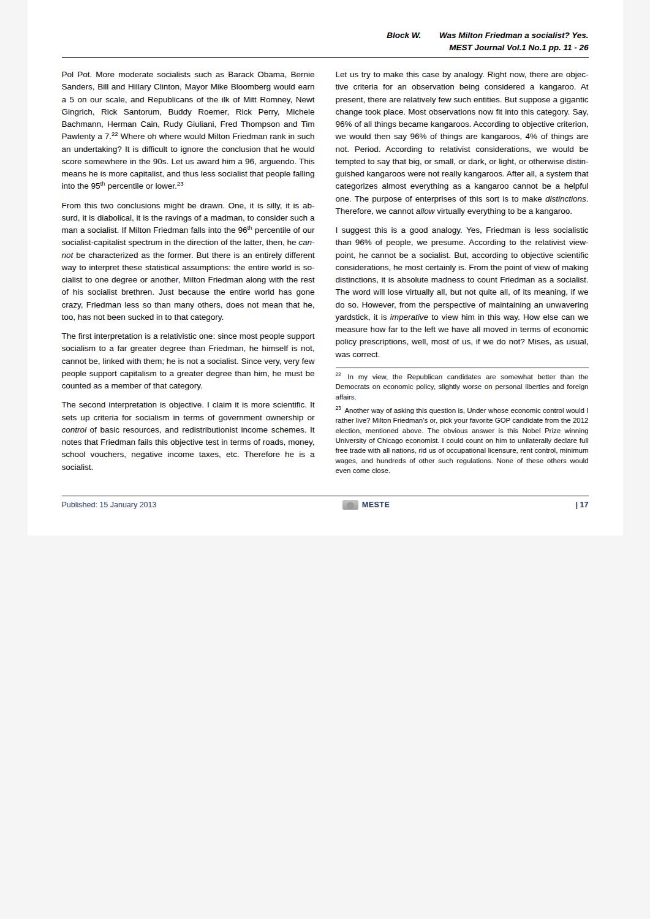Block W. Was Milton Friedman a socialist? Yes.
MEST Journal Vol.1 No.1 pp. 11 - 26
Pol Pot. More moderate socialists such as Barack Obama, Bernie Sanders, Bill and Hillary Clinton, Mayor Mike Bloomberg would earn a 5 on our scale, and Republicans of the ilk of Mitt Romney, Newt Gingrich, Rick Santorum, Buddy Roemer, Rick Perry, Michele Bachmann, Herman Cain, Rudy Giuliani, Fred Thompson and Tim Pawlenty a 7.22 Where oh where would Milton Friedman rank in such an undertaking? It is difficult to ignore the conclusion that he would score somewhere in the 90s. Let us award him a 96, arguendo. This means he is more capitalist, and thus less socialist that people falling into the 95th percentile or lower.23
From this two conclusions might be drawn. One, it is silly, it is absurd, it is diabolical, it is the ravings of a madman, to consider such a man a socialist. If Milton Friedman falls into the 96th percentile of our socialist-capitalist spectrum in the direction of the latter, then, he cannot be characterized as the former. But there is an entirely different way to interpret these statistical assumptions: the entire world is socialist to one degree or another, Milton Friedman along with the rest of his socialist brethren. Just because the entire world has gone crazy, Friedman less so than many others, does not mean that he, too, has not been sucked in to that category.
The first interpretation is a relativistic one: since most people support socialism to a far greater degree than Friedman, he himself is not, cannot be, linked with them; he is not a socialist. Since very, very few people support capitalism to a greater degree than him, he must be counted as a member of that category.
The second interpretation is objective. I claim it is more scientific. It sets up criteria for socialism in terms of government ownership or control of basic resources, and redistributionist income schemes. It notes that Friedman fails this objective test in terms of roads, money, school vouchers, negative income taxes, etc. Therefore he is a socialist.
Let us try to make this case by analogy. Right now, there are objective criteria for an observation being considered a kangaroo. At present, there are relatively few such entities. But suppose a gigantic change took place. Most observations now fit into this category. Say, 96% of all things became kangaroos. According to objective criterion, we would then say 96% of things are kangaroos, 4% of things are not. Period. According to relativist considerations, we would be tempted to say that big, or small, or dark, or light, or otherwise distinguished kangaroos were not really kangaroos. After all, a system that categorizes almost everything as a kangaroo cannot be a helpful one. The purpose of enterprises of this sort is to make distinctions. Therefore, we cannot allow virtually everything to be a kangaroo.
I suggest this is a good analogy. Yes, Friedman is less socialistic than 96% of people, we presume. According to the relativist viewpoint, he cannot be a socialist. But, according to objective scientific considerations, he most certainly is. From the point of view of making distinctions, it is absolute madness to count Friedman as a socialist. The word will lose virtually all, but not quite all, of its meaning, if we do so. However, from the perspective of maintaining an unwavering yardstick, it is imperative to view him in this way. How else can we measure how far to the left we have all moved in terms of economic policy prescriptions, well, most of us, if we do not? Mises, as usual, was correct.
22 In my view, the Republican candidates are somewhat better than the Democrats on economic policy, slightly worse on personal liberties and foreign affairs.
23 Another way of asking this question is, Under whose economic control would I rather live? Milton Friedman's or, pick your favorite GOP candidate from the 2012 election, mentioned above. The obvious answer is this Nobel Prize winning University of Chicago economist. I could count on him to unilaterally declare full free trade with all nations, rid us of occupational licensure, rent control, minimum wages, and hundreds of other such regulations. None of these others would even come close.
Published: 15 January 2013 MESTE | 17